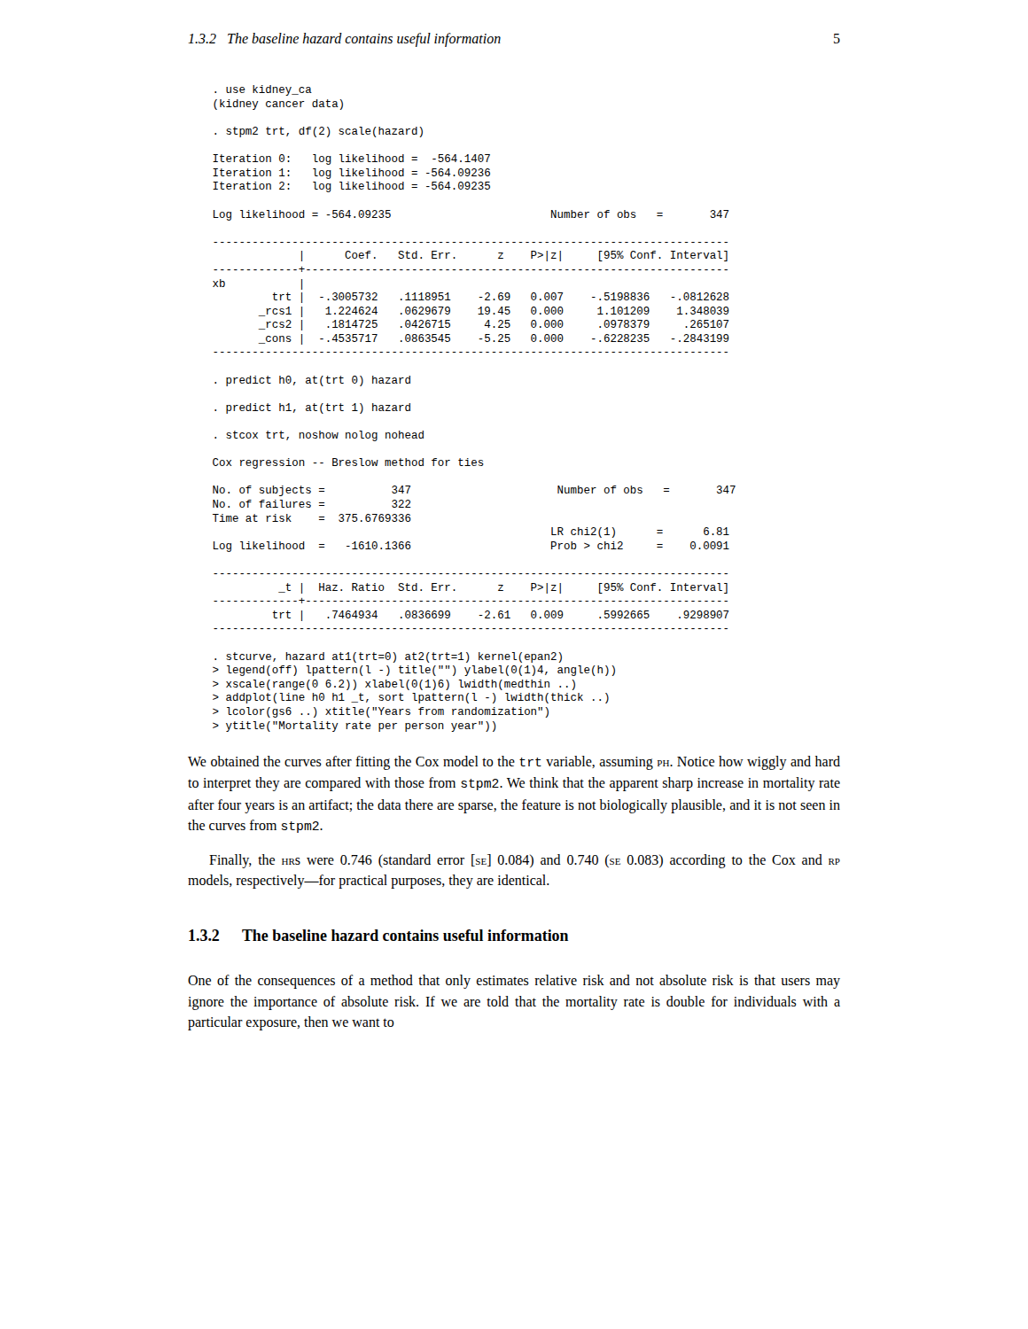1.3.2 The baseline hazard contains useful information 5
. use kidney_ca
(kidney cancer data)

. stpm2 trt, df(2) scale(hazard)

Iteration 0:   log likelihood =  -564.1407
Iteration 1:   log likelihood = -564.09236
Iteration 2:   log likelihood = -564.09235

Log likelihood = -564.09235                        Number of obs   =       347

------------------------------------------------------------------------------
             |      Coef.   Std. Err.      z    P>|z|     [95% Conf. Interval]
-------------+----------------------------------------------------------------
xb           |
         trt |  -.3005732   .1118951    -2.69   0.007    -.5198836   -.0812628
       _rcs1 |   1.224624   .0629679    19.45   0.000     1.101209    1.348039
       _rcs2 |   .1814725   .0426715     4.25   0.000     .0978379     .265107
       _cons |  -.4535717   .0863545    -5.25   0.000    -.6228235   -.2843199
------------------------------------------------------------------------------

. predict h0, at(trt 0) hazard

. predict h1, at(trt 1) hazard

. stcox trt, noshow nolog nohead

Cox regression -- Breslow method for ties

No. of subjects =          347                      Number of obs   =       347
No. of failures =          322
Time at risk    =  375.6769336
                                                   LR chi2(1)      =      6.81
Log likelihood  =   -1610.1366                     Prob > chi2     =    0.0091

------------------------------------------------------------------------------
          _t |  Haz. Ratio  Std. Err.      z    P>|z|     [95% Conf. Interval]
-------------+----------------------------------------------------------------
         trt |   .7464934   .0836699    -2.61   0.009     .5992665    .9298907
------------------------------------------------------------------------------

. stcurve, hazard at1(trt=0) at2(trt=1) kernel(epan2)
> legend(off) lpattern(l -) title("") ylabel(0(1)4, angle(h))
> xscale(range(0 6.2)) xlabel(0(1)6) lwidth(medthin ..)
> addplot(line h0 h1 _t, sort lpattern(l -) lwidth(thick ..)
> lcolor(gs6 ..) xtitle("Years from randomization")
> ytitle("Mortality rate per person year"))
We obtained the curves after fitting the Cox model to the trt variable, assuming ph. Notice how wiggly and hard to interpret they are compared with those from stpm2. We think that the apparent sharp increase in mortality rate after four years is an artifact; the data there are sparse, the feature is not biologically plausible, and it is not seen in the curves from stpm2.
Finally, the hrs were 0.746 (standard error [se] 0.084) and 0.740 (se 0.083) according to the Cox and rp models, respectively—for practical purposes, they are identical.
1.3.2 The baseline hazard contains useful information
One of the consequences of a method that only estimates relative risk and not absolute risk is that users may ignore the importance of absolute risk. If we are told that the mortality rate is double for individuals with a particular exposure, then we want to